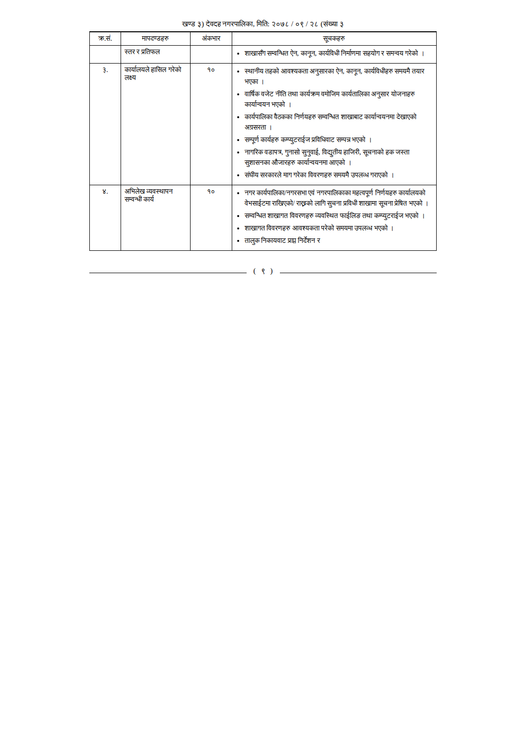खण्ड ३) देवदह नगरपालिका, मिति: २०७८ / ०९ / २८ (संख्या ३
| क्र.सं. | मापदण्डहरु | अंकभार | सूचकहरु |
| --- | --- | --- | --- |
| | स्तर र प्रतिफल | | शाखासँग सम्वन्धित ऐन, कानून, कार्यविधी निर्माणमा सहयोग र समन्वय गरेको । |
| ३. | कार्यालयले हासिल गरेको लक्ष्य | १० | स्थानीय तहको आवश्यकता अनुसारका ऐन, कानून, कार्यविधीहरु समयमै तयार भएका । वार्षिक वजेट नीति तथा कार्यक्रम वमोजिम कार्यतालिका अनुसार योजनाहरु कार्यान्वयन भएको । कार्यपालिका वैठकका निर्णयहरु सम्वन्धित शाखाबाट कार्यान्वयनमा देखाएको अग्रसरता । सम्पूर्ण कार्यहरु कम्प्युटराईज प्रविधिवाट सम्पन्न भएको । नागरिक वडापत्र, गुनासो सुनुवाई, विद्युतीय हाजिरी, सूचनाको हक जस्ता सुशासनका औजारहरु कार्यान्वयनमा आएको । संघीय सरकारले माग गरेका विवरणहरु समयमै उपलव्ध गराएको । |
| ४. | अभिलेख व्यवस्थापन सम्वन्धी कार्य | १० | नगर कार्यपालिका/नगरसभा एवं नगरपालिकाका महत्वपूर्ण निर्णयहरु कार्यालयको वेभसाईटमा राखिएको/ राख्नको लागि सुचना प्रविधी शाखामा सूचना प्रेषित भएको । सम्वन्धित शाखागत विवरणहरु व्यवस्थित फाईलिङ तथा कम्प्युटराईज भएको । शाखागत विवरणहरु आवश्यकता परेको समयमा उपलव्ध भएको । तालुक निकायवाट प्राप्त निर्देशन र |
९